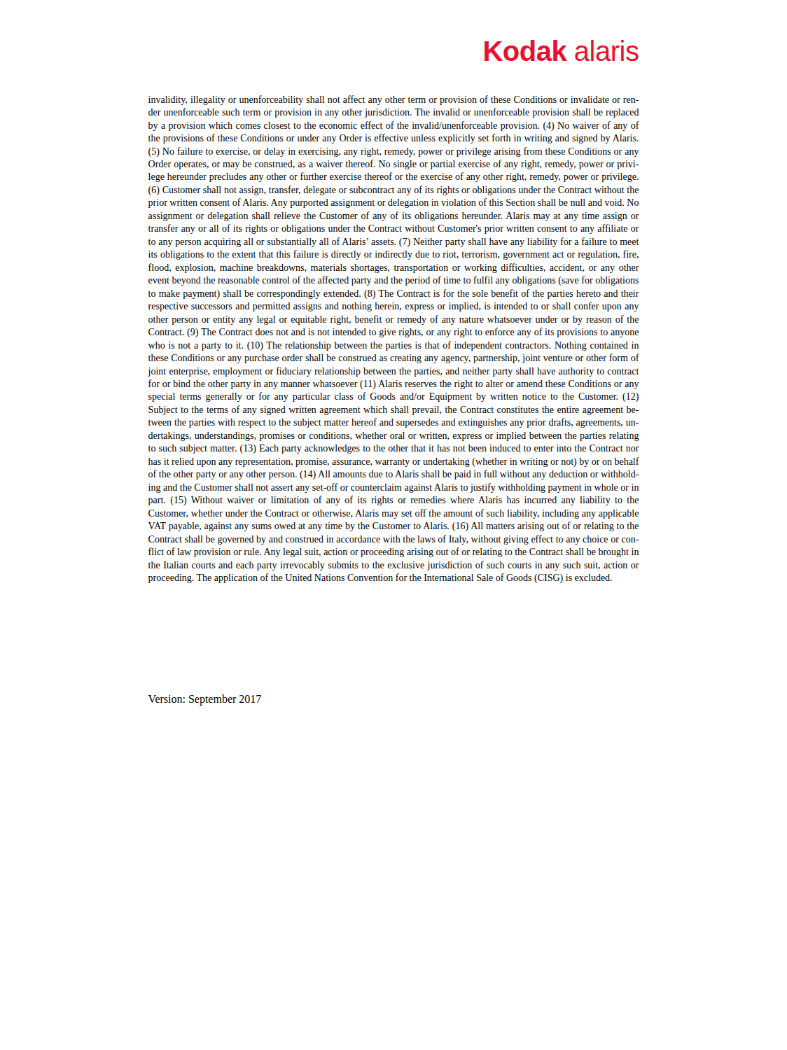Kodak alaris
invalidity, illegality or unenforceability shall not affect any other term or provision of these Conditions or invalidate or render unenforceable such term or provision in any other jurisdiction. The invalid or unenforceable provision shall be replaced by a provision which comes closest to the economic effect of the invalid/unenforceable provision. (4) No waiver of any of the provisions of these Conditions or under any Order is effective unless explicitly set forth in writing and signed by Alaris. (5) No failure to exercise, or delay in exercising, any right, remedy, power or privilege arising from these Conditions or any Order operates, or may be construed, as a waiver thereof. No single or partial exercise of any right, remedy, power or privilege hereunder precludes any other or further exercise thereof or the exercise of any other right, remedy, power or privilege. (6) Customer shall not assign, transfer, delegate or subcontract any of its rights or obligations under the Contract without the prior written consent of Alaris. Any purported assignment or delegation in violation of this Section shall be null and void. No assignment or delegation shall relieve the Customer of any of its obligations hereunder. Alaris may at any time assign or transfer any or all of its rights or obligations under the Contract without Customer's prior written consent to any affiliate or to any person acquiring all or substantially all of Alaris’ assets. (7) Neither party shall have any liability for a failure to meet its obligations to the extent that this failure is directly or indirectly due to riot, terrorism, government act or regulation, fire, flood, explosion, machine breakdowns, materials shortages, transportation or working difficulties, accident, or any other event beyond the reasonable control of the affected party and the period of time to fulfil any obligations (save for obligations to make payment) shall be correspondingly extended. (8) The Contract is for the sole benefit of the parties hereto and their respective successors and permitted assigns and nothing herein, express or implied, is intended to or shall confer upon any other person or entity any legal or equitable right, benefit or remedy of any nature whatsoever under or by reason of the Contract. (9) The Contract does not and is not intended to give rights, or any right to enforce any of its provisions to anyone who is not a party to it. (10) The relationship between the parties is that of independent contractors. Nothing contained in these Conditions or any purchase order shall be construed as creating any agency, partnership, joint venture or other form of joint enterprise, employment or fiduciary relationship between the parties, and neither party shall have authority to contract for or bind the other party in any manner whatsoever (11) Alaris reserves the right to alter or amend these Conditions or any special terms generally or for any particular class of Goods and/or Equipment by written notice to the Customer. (12) Subject to the terms of any signed written agreement which shall prevail, the Contract constitutes the entire agreement between the parties with respect to the subject matter hereof and supersedes and extinguishes any prior drafts, agreements, undertakings, understandings, promises or conditions, whether oral or written, express or implied between the parties relating to such subject matter. (13) Each party acknowledges to the other that it has not been induced to enter into the Contract nor has it relied upon any representation, promise, assurance, warranty or undertaking (whether in writing or not) by or on behalf of the other party or any other person. (14) All amounts due to Alaris shall be paid in full without any deduction or withholding and the Customer shall not assert any set-off or counterclaim against Alaris to justify withholding payment in whole or in part. (15) Without waiver or limitation of any of its rights or remedies where Alaris has incurred any liability to the Customer, whether under the Contract or otherwise, Alaris may set off the amount of such liability, including any applicable VAT payable, against any sums owed at any time by the Customer to Alaris. (16) All matters arising out of or relating to the Contract shall be governed by and construed in accordance with the laws of Italy, without giving effect to any choice or conflict of law provision or rule. Any legal suit, action or proceeding arising out of or relating to the Contract shall be brought in the Italian courts and each party irrevocably submits to the exclusive jurisdiction of such courts in any such suit, action or proceeding. The application of the United Nations Convention for the International Sale of Goods (CISG) is excluded.
Version: September 2017